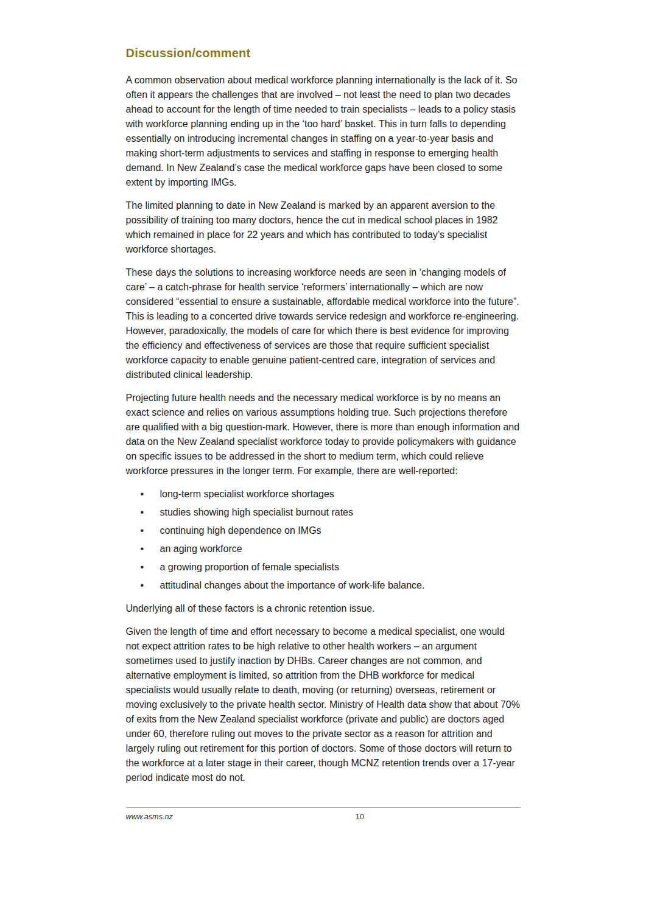Discussion/comment
A common observation about medical workforce planning internationally is the lack of it. So often it appears the challenges that are involved – not least the need to plan two decades ahead to account for the length of time needed to train specialists – leads to a policy stasis with workforce planning ending up in the ‘too hard’ basket. This in turn falls to depending essentially on introducing incremental changes in staffing on a year-to-year basis and making short-term adjustments to services and staffing in response to emerging health demand. In New Zealand’s case the medical workforce gaps have been closed to some extent by importing IMGs.
The limited planning to date in New Zealand is marked by an apparent aversion to the possibility of training too many doctors, hence the cut in medical school places in 1982 which remained in place for 22 years and which has contributed to today’s specialist workforce shortages.
These days the solutions to increasing workforce needs are seen in ‘changing models of care’ – a catch-phrase for health service ‘reformers’ internationally – which are now considered “essential to ensure a sustainable, affordable medical workforce into the future”. This is leading to a concerted drive towards service redesign and workforce re-engineering. However, paradoxically, the models of care for which there is best evidence for improving the efficiency and effectiveness of services are those that require sufficient specialist workforce capacity to enable genuine patient-centred care, integration of services and distributed clinical leadership.
Projecting future health needs and the necessary medical workforce is by no means an exact science and relies on various assumptions holding true. Such projections therefore are qualified with a big question-mark. However, there is more than enough information and data on the New Zealand specialist workforce today to provide policymakers with guidance on specific issues to be addressed in the short to medium term, which could relieve workforce pressures in the longer term. For example, there are well-reported:
long-term specialist workforce shortages
studies showing high specialist burnout rates
continuing high dependence on IMGs
an aging workforce
a growing proportion of female specialists
attitudinal changes about the importance of work-life balance.
Underlying all of these factors is a chronic retention issue.
Given the length of time and effort necessary to become a medical specialist, one would not expect attrition rates to be high relative to other health workers – an argument sometimes used to justify inaction by DHBs. Career changes are not common, and alternative employment is limited, so attrition from the DHB workforce for medical specialists would usually relate to death, moving (or returning) overseas, retirement or moving exclusively to the private health sector. Ministry of Health data show that about 70% of exits from the New Zealand specialist workforce (private and public) are doctors aged under 60, therefore ruling out moves to the private sector as a reason for attrition and largely ruling out retirement for this portion of doctors. Some of those doctors will return to the workforce at a later stage in their career, though MCNZ retention trends over a 17-year period indicate most do not.
www.asms.nz 10